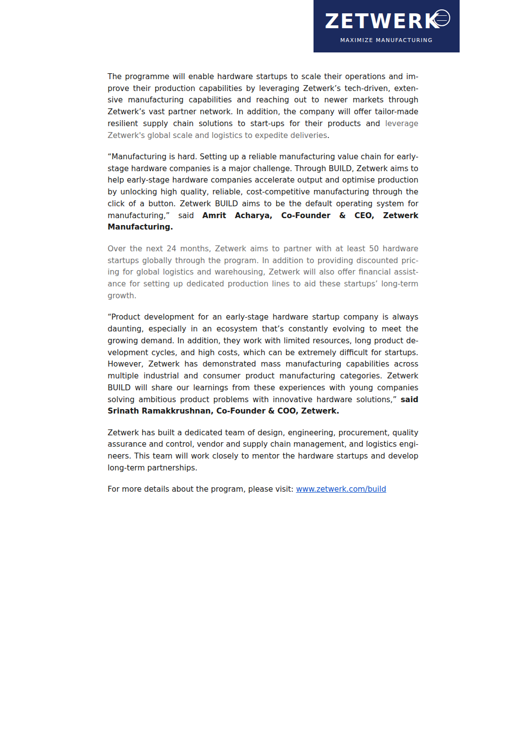ZETWERK
MAXIMIZE MANUFACTURING
The programme will enable hardware startups to scale their operations and improve their production capabilities by leveraging Zetwerk’s tech-driven, extensive manufacturing capabilities and reaching out to newer markets through Zetwerk’s vast partner network. In addition, the company will offer tailor-made resilient supply chain solutions to start-ups for their products and leverage Zetwerk's global scale and logistics to expedite deliveries.
“Manufacturing is hard. Setting up a reliable manufacturing value chain for early-stage hardware companies is a major challenge. Through BUILD, Zetwerk aims to help early-stage hardware companies accelerate output and optimise production by unlocking high quality, reliable, cost-competitive manufacturing through the click of a button. Zetwerk BUILD aims to be the default operating system for manufacturing,” said Amrit Acharya, Co-Founder & CEO, Zetwerk Manufacturing.
Over the next 24 months, Zetwerk aims to partner with at least 50 hardware startups globally through the program. In addition to providing discounted pricing for global logistics and warehousing, Zetwerk will also offer financial assistance for setting up dedicated production lines to aid these startups’ long-term growth.
“Product development for an early-stage hardware startup company is always daunting, especially in an ecosystem that’s constantly evolving to meet the growing demand. In addition, they work with limited resources, long product development cycles, and high costs, which can be extremely difficult for startups. However, Zetwerk has demonstrated mass manufacturing capabilities across multiple industrial and consumer product manufacturing categories. Zetwerk BUILD will share our learnings from these experiences with young companies solving ambitious product problems with innovative hardware solutions,” said Srinath Ramakkrushnan, Co-Founder & COO, Zetwerk.
Zetwerk has built a dedicated team of design, engineering, procurement, quality assurance and control, vendor and supply chain management, and logistics engineers. This team will work closely to mentor the hardware startups and develop long-term partnerships.
For more details about the program, please visit: www.zetwerk.com/build